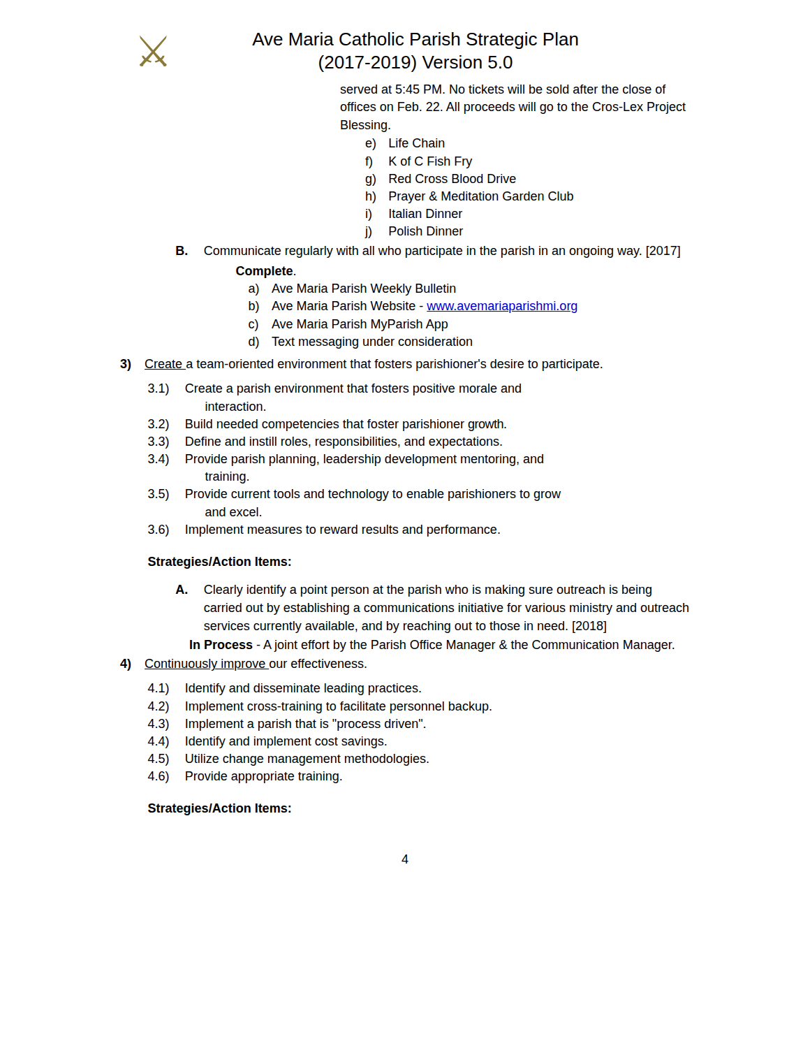⚔
Ave Maria Catholic Parish Strategic Plan
(2017-2019) Version 5.0
served at 5:45 PM. No tickets will be sold after the close of offices on Feb. 22. All proceeds will go to the Cros-Lex Project Blessing.
e) Life Chain
f) K of C Fish Fry
g) Red Cross Blood Drive
h) Prayer & Meditation Garden Club
i) Italian Dinner
j) Polish Dinner
B. Communicate regularly with all who participate in the parish in an ongoing way. [2017]
Complete.
a) Ave Maria Parish Weekly Bulletin
b) Ave Maria Parish Website - www.avemariaparishmi.org
c) Ave Maria Parish MyParish App
d) Text messaging under consideration
3) Create a team-oriented environment that fosters parishioner's desire to participate.
3.1) Create a parish environment that fosters positive morale and
interaction.
3.2) Build needed competencies that foster parishioner growth.
3.3) Define and instill roles, responsibilities, and expectations.
3.4) Provide parish planning, leadership development mentoring, and
training.
3.5) Provide current tools and technology to enable parishioners to grow
and excel.
3.6) Implement measures to reward results and performance.
Strategies/Action Items:
A. Clearly identify a point person at the parish who is making sure outreach is being carried out by establishing a communications initiative for various ministry and outreach services currently available, and by reaching out to those in need. [2018]
In Process - A joint effort by the Parish Office Manager & the Communication Manager.
4) Continuously improve our effectiveness.
4.1) Identify and disseminate leading practices.
4.2) Implement cross-training to facilitate personnel backup.
4.3) Implement a parish that is "process driven".
4.4) Identify and implement cost savings.
4.5) Utilize change management methodologies.
4.6) Provide appropriate training.
Strategies/Action Items:
4